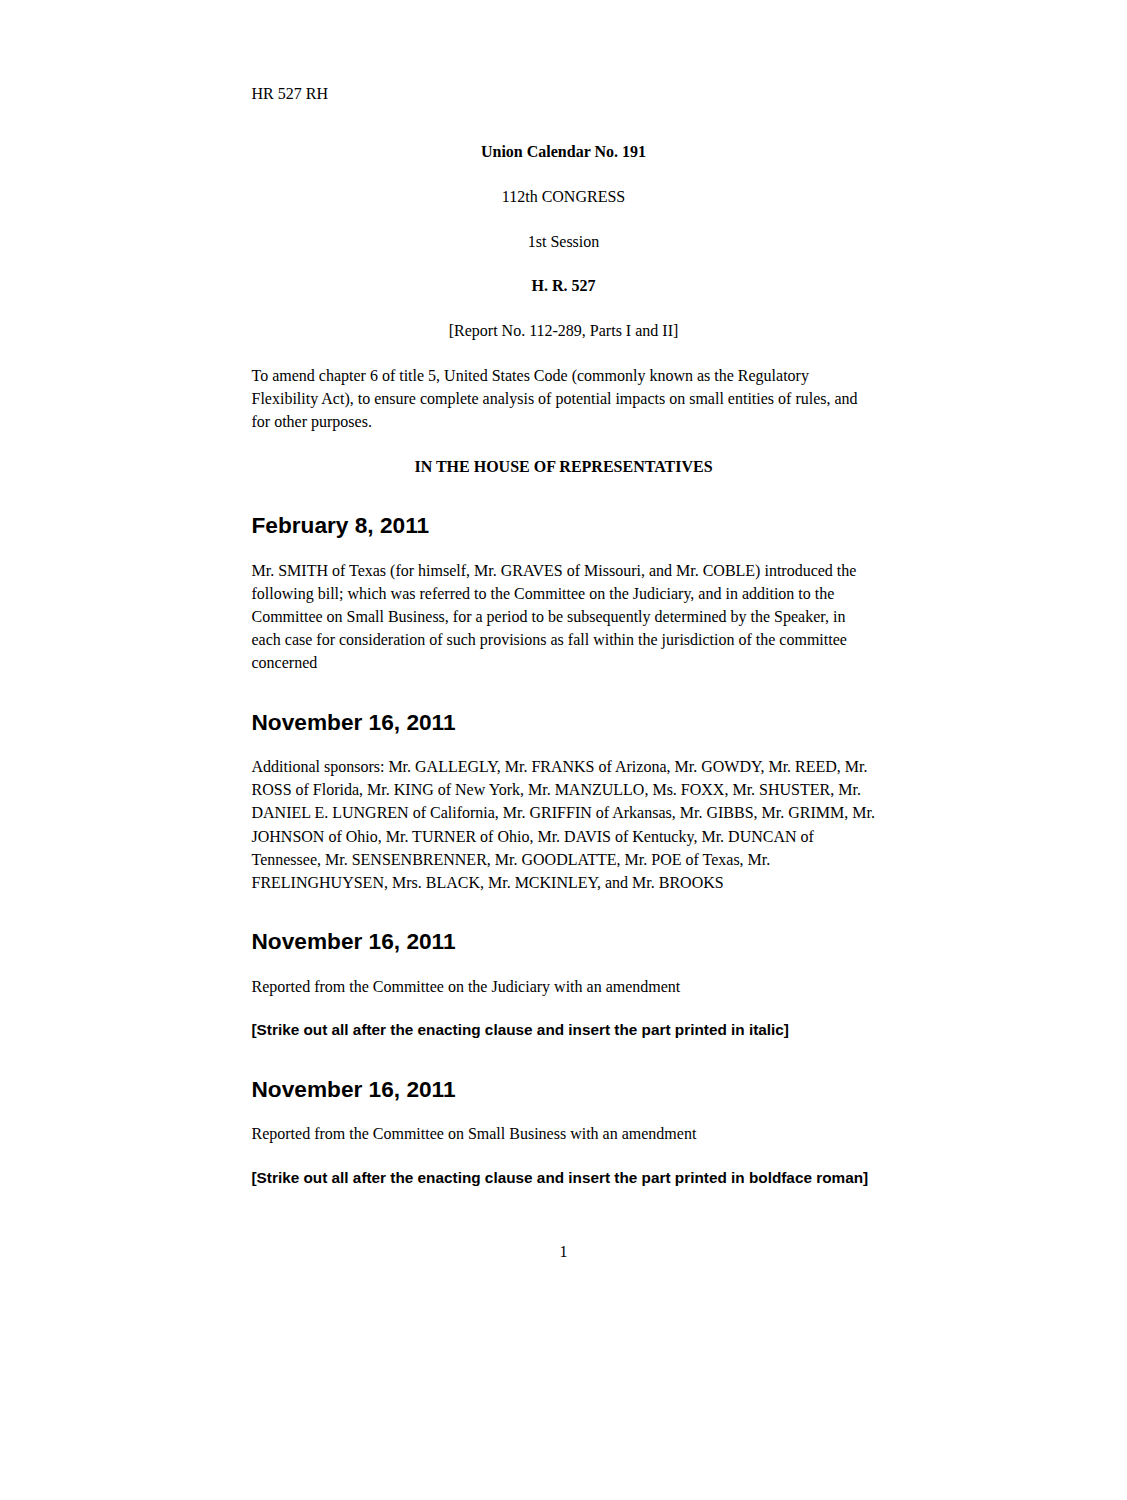HR 527 RH
Union Calendar No. 191
112th CONGRESS
1st Session
H. R. 527
[Report No. 112-289, Parts I and II]
To amend chapter 6 of title 5, United States Code (commonly known as the Regulatory Flexibility Act), to ensure complete analysis of potential impacts on small entities of rules, and for other purposes.
IN THE HOUSE OF REPRESENTATIVES
February 8, 2011
Mr. SMITH of Texas (for himself, Mr. GRAVES of Missouri, and Mr. COBLE) introduced the following bill; which was referred to the Committee on the Judiciary, and in addition to the Committee on Small Business, for a period to be subsequently determined by the Speaker, in each case for consideration of such provisions as fall within the jurisdiction of the committee concerned
November 16, 2011
Additional sponsors: Mr. GALLEGLY, Mr. FRANKS of Arizona, Mr. GOWDY, Mr. REED, Mr. ROSS of Florida, Mr. KING of New York, Mr. MANZULLO, Ms. FOXX, Mr. SHUSTER, Mr. DANIEL E. LUNGREN of California, Mr. GRIFFIN of Arkansas, Mr. GIBBS, Mr. GRIMM, Mr. JOHNSON of Ohio, Mr. TURNER of Ohio, Mr. DAVIS of Kentucky, Mr. DUNCAN of Tennessee, Mr. SENSENBRENNER, Mr. GOODLATTE, Mr. POE of Texas, Mr. FRELINGHUYSEN, Mrs. BLACK, Mr. MCKINLEY, and Mr. BROOKS
November 16, 2011
Reported from the Committee on the Judiciary with an amendment
[Strike out all after the enacting clause and insert the part printed in italic]
November 16, 2011
Reported from the Committee on Small Business with an amendment
[Strike out all after the enacting clause and insert the part printed in boldface roman]
1